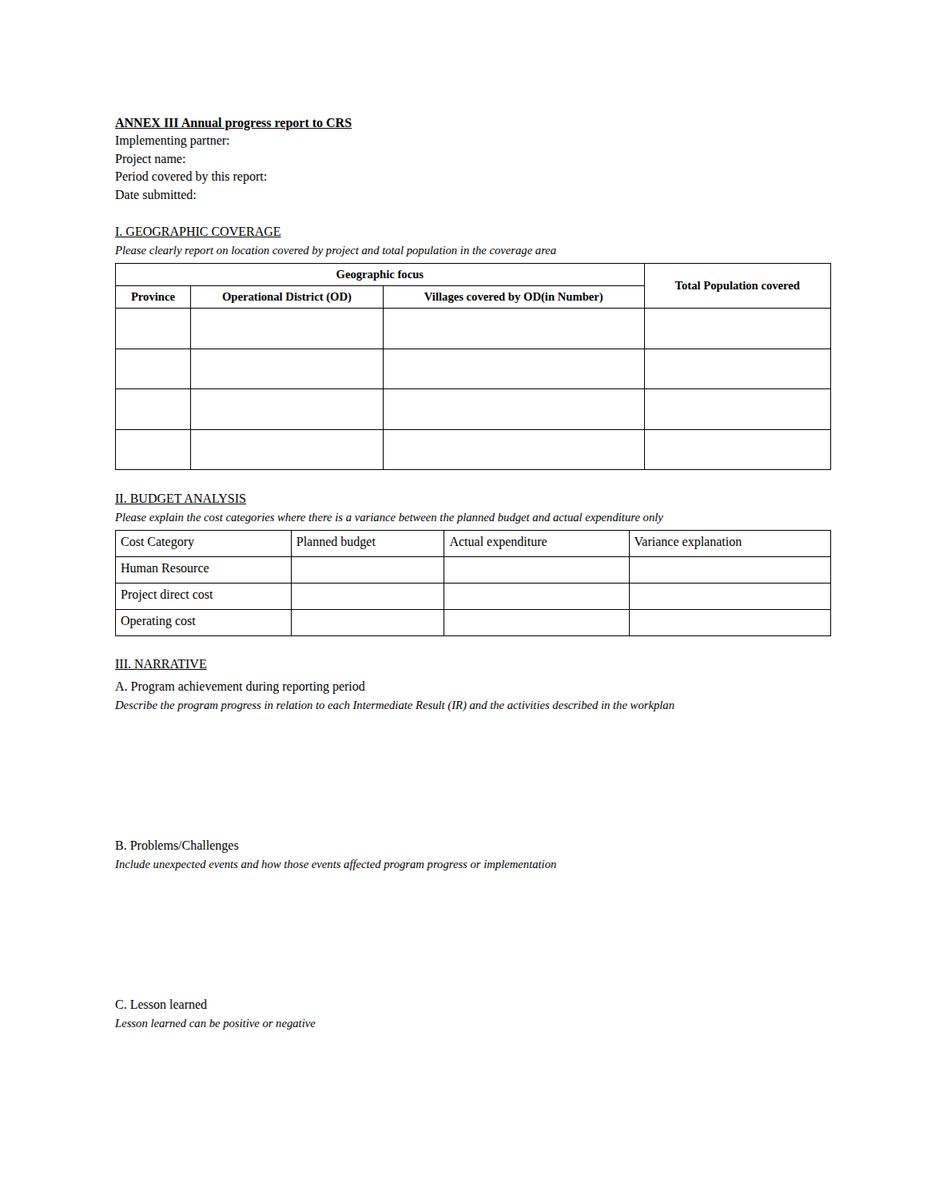ANNEX III Annual progress report to CRS
Implementing partner:
Project name:
Period covered by this report:
Date submitted:
I. GEOGRAPHIC COVERAGE
Please clearly report on location covered by project and total population in the coverage area
| Geographic focus | Total Population covered |
| --- | --- |
| Province | Operational District (OD) | Villages covered by OD(in Number) |
II. BUDGET ANALYSIS
Please explain the cost categories where there is a variance between the planned budget and actual expenditure only
| Cost Category | Planned budget | Actual expenditure | Variance explanation |
| Human Resource | | | |
| Project direct cost | | | |
| Operating cost | | | |
III. NARRATIVE
A. Program achievement during reporting period
Describe the program progress in relation to each Intermediate Result (IR) and the activities described in the workplan
B. Problems/Challenges
Include unexpected events and how those events affected program progress or implementation
C. Lesson learned
Lesson learned can be positive or negative